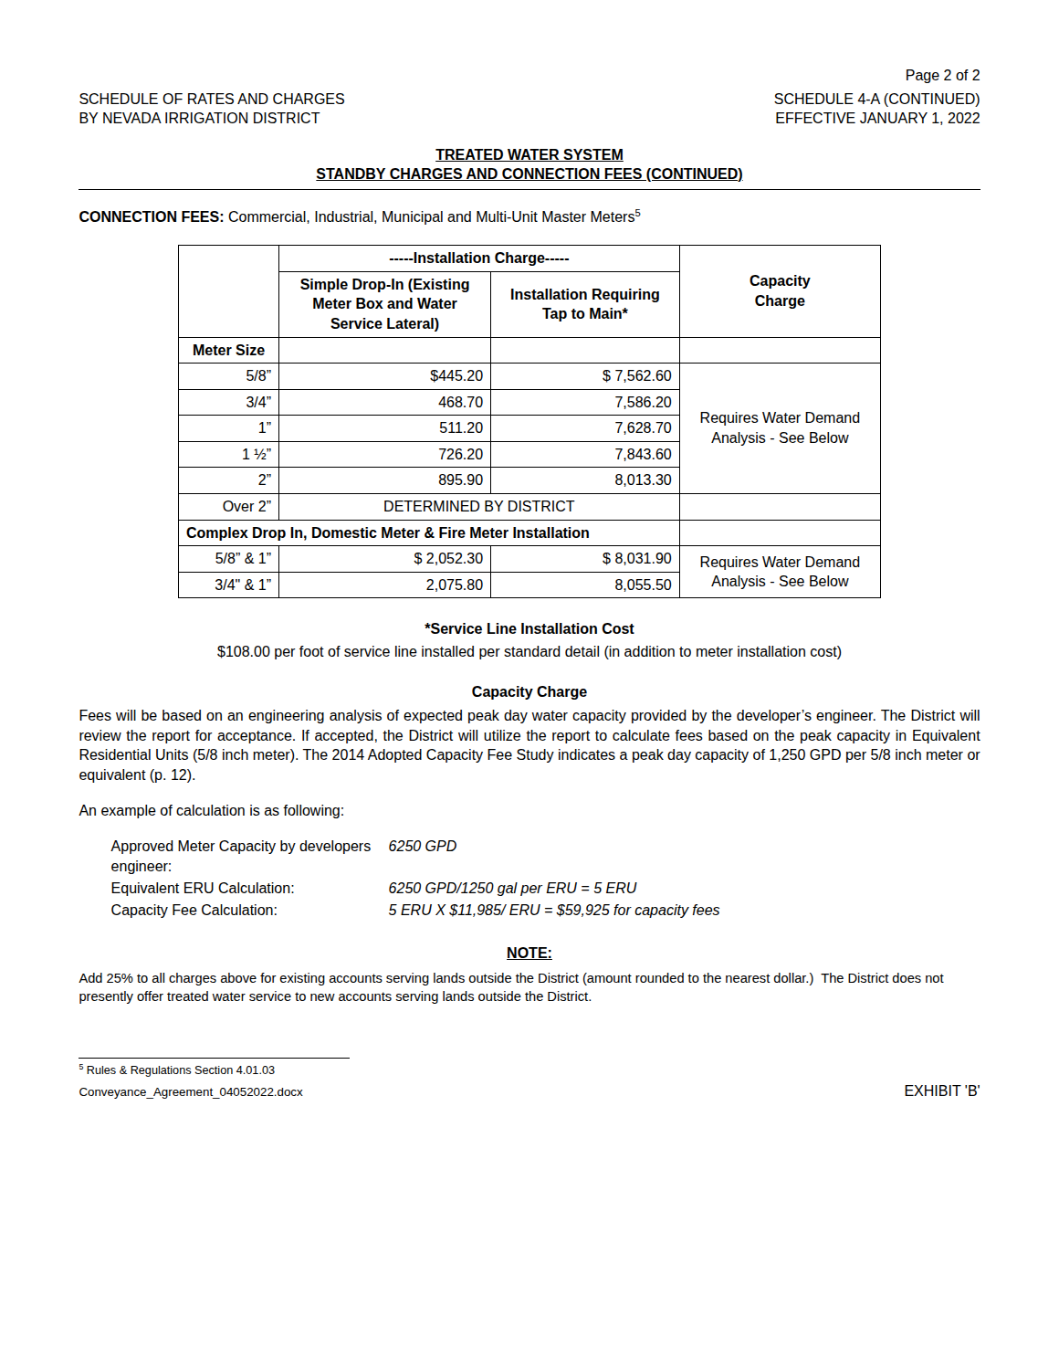Page 2 of 2
SCHEDULE OF RATES AND CHARGES BY NEVADA IRRIGATION DISTRICT
SCHEDULE 4-A (CONTINUED) EFFECTIVE JANUARY 1, 2022
TREATED WATER SYSTEM STANDBY CHARGES AND CONNECTION FEES (CONTINUED)
CONNECTION FEES: Commercial, Industrial, Municipal and Multi-Unit Master Meters5
| | -----Installation Charge----- | Capacity Charge |
| --- | --- | --- |
| Simple Drop-In (Existing Meter Box and Water Service Lateral) | Installation Requiring Tap to Main* |
| Meter Size | | | |
| 5/8” | $445.20 | $ 7,562.60 | Requires Water Demand Analysis - See Below |
| 3/4” | 468.70 | 7,586.20 |
| 1” | 511.20 | 7,628.70 |
| 1 ½” | 726.20 | 7,843.60 |
| 2” | 895.90 | 8,013.30 |
| Over 2” | DETERMINED BY DISTRICT | |
| Complex Drop In, Domestic Meter & Fire Meter Installation | |
| 5/8” & 1” | $ 2,052.30 | $ 8,031.90 | Requires Water Demand Analysis - See Below |
| 3/4" & 1” | 2,075.80 | 8,055.50 |
*Service Line Installation Cost
$108.00 per foot of service line installed per standard detail (in addition to meter installation cost)
Capacity Charge
Fees will be based on an engineering analysis of expected peak day water capacity provided by the developer’s engineer. The District will review the report for acceptance. If accepted, the District will utilize the report to calculate fees based on the peak capacity in Equivalent Residential Units (5/8 inch meter). The 2014 Adopted Capacity Fee Study indicates a peak day capacity of 1,250 GPD per 5/8 inch meter or equivalent (p. 12).
An example of calculation is as following:
Approved Meter Capacity by developers engineer: 6250 GPD
Equivalent ERU Calculation: 6250 GPD/1250 gal per ERU = 5 ERU
Capacity Fee Calculation: 5 ERU X $11,985/ ERU = $59,925 for capacity fees
NOTE:
Add 25% to all charges above for existing accounts serving lands outside the District (amount rounded to the nearest dollar.) The District does not presently offer treated water service to new accounts serving lands outside the District.
5 Rules & Regulations Section 4.01.03
Conveyance_Agreement_04052022.docx EXHIBIT 'B'